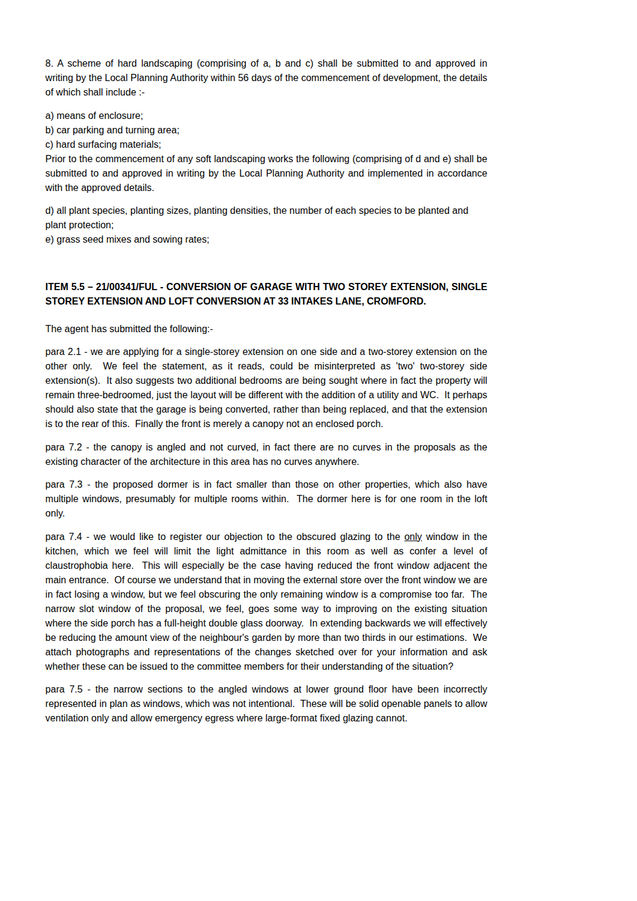8. A scheme of hard landscaping (comprising of a, b and c) shall be submitted to and approved in writing by the Local Planning Authority within 56 days of the commencement of development, the details of which shall include :-
a) means of enclosure;
b) car parking and turning area;
c) hard surfacing materials;
Prior to the commencement of any soft landscaping works the following (comprising of d and e) shall be submitted to and approved in writing by the Local Planning Authority and implemented in accordance with the approved details.
d) all plant species, planting sizes, planting densities, the number of each species to be planted and plant protection;
e) grass seed mixes and sowing rates;
ITEM 5.5 – 21/00341/FUL - CONVERSION OF GARAGE WITH TWO STOREY EXTENSION, SINGLE STOREY EXTENSION AND LOFT CONVERSION AT 33 INTAKES LANE, CROMFORD.
The agent has submitted the following:-
para 2.1 - we are applying for a single-storey extension on one side and a two-storey extension on the other only. We feel the statement, as it reads, could be misinterpreted as 'two' two-storey side extension(s). It also suggests two additional bedrooms are being sought where in fact the property will remain three-bedroomed, just the layout will be different with the addition of a utility and WC. It perhaps should also state that the garage is being converted, rather than being replaced, and that the extension is to the rear of this. Finally the front is merely a canopy not an enclosed porch.
para 7.2 - the canopy is angled and not curved, in fact there are no curves in the proposals as the existing character of the architecture in this area has no curves anywhere.
para 7.3 - the proposed dormer is in fact smaller than those on other properties, which also have multiple windows, presumably for multiple rooms within. The dormer here is for one room in the loft only.
para 7.4 - we would like to register our objection to the obscured glazing to the only window in the kitchen, which we feel will limit the light admittance in this room as well as confer a level of claustrophobia here. This will especially be the case having reduced the front window adjacent the main entrance. Of course we understand that in moving the external store over the front window we are in fact losing a window, but we feel obscuring the only remaining window is a compromise too far. The narrow slot window of the proposal, we feel, goes some way to improving on the existing situation where the side porch has a full-height double glass doorway. In extending backwards we will effectively be reducing the amount view of the neighbour's garden by more than two thirds in our estimations. We attach photographs and representations of the changes sketched over for your information and ask whether these can be issued to the committee members for their understanding of the situation?
para 7.5 - the narrow sections to the angled windows at lower ground floor have been incorrectly represented in plan as windows, which was not intentional. These will be solid openable panels to allow ventilation only and allow emergency egress where large-format fixed glazing cannot.